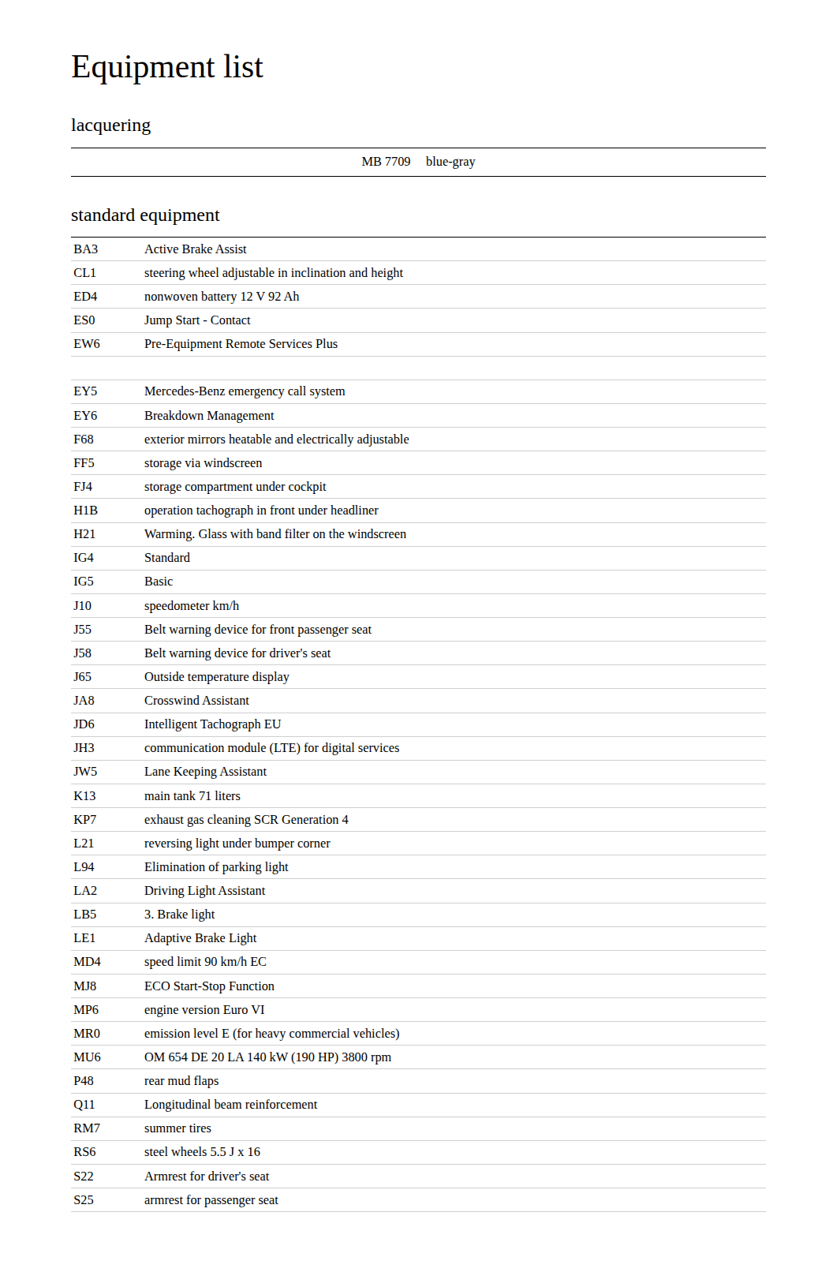Equipment list
lacquering
| MB 7709 blue-gray |
standard equipment
| BA3 | Active Brake Assist |
| CL1 | steering wheel adjustable in inclination and height |
| ED4 | nonwoven battery 12 V 92 Ah |
| ES0 | Jump Start - Contact |
| EW6 | Pre-Equipment Remote Services Plus |
| EY5 | Mercedes-Benz emergency call system |
| EY6 | Breakdown Management |
| F68 | exterior mirrors heatable and electrically adjustable |
| FF5 | storage via windscreen |
| FJ4 | storage compartment under cockpit |
| H1B | operation tachograph in front under headliner |
| H21 | Warming. Glass with band filter on the windscreen |
| IG4 | Standard |
| IG5 | Basic |
| J10 | speedometer km/h |
| J55 | Belt warning device for front passenger seat |
| J58 | Belt warning device for driver's seat |
| J65 | Outside temperature display |
| JA8 | Crosswind Assistant |
| JD6 | Intelligent Tachograph EU |
| JH3 | communication module (LTE) for digital services |
| JW5 | Lane Keeping Assistant |
| K13 | main tank 71 liters |
| KP7 | exhaust gas cleaning SCR Generation 4 |
| L21 | reversing light under bumper corner |
| L94 | Elimination of parking light |
| LA2 | Driving Light Assistant |
| LB5 | 3. Brake light |
| LE1 | Adaptive Brake Light |
| MD4 | speed limit 90 km/h EC |
| MJ8 | ECO Start-Stop Function |
| MP6 | engine version Euro VI |
| MR0 | emission level E (for heavy commercial vehicles) |
| MU6 | OM 654 DE 20 LA 140 kW (190 HP) 3800 rpm |
| P48 | rear mud flaps |
| Q11 | Longitudinal beam reinforcement |
| RM7 | summer tires |
| RS6 | steel wheels 5.5 J x 16 |
| S22 | Armrest for driver's seat |
| S25 | armrest for passenger seat |